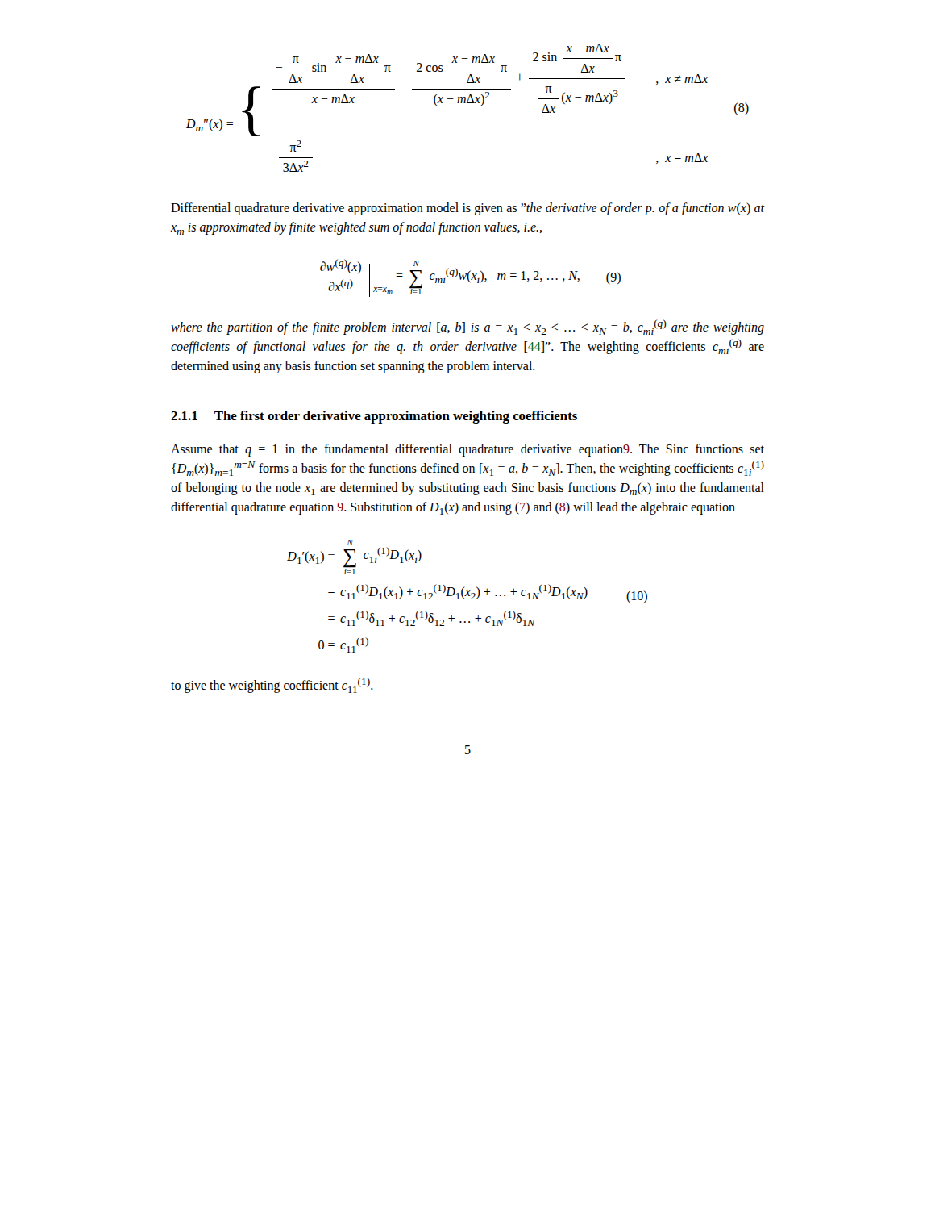Dm″(x) = { −πΔx sin x − m Δx Δxπ x − m Δx − 2 cos x − m Δx Δxπ (x − m Δx)2 + 2 sin x − m Δx Δxπ πΔx(x − m Δx)3 , x ≠ m Δx −π23Δx2 , x = m Δx
(8)
Differential quadrature derivative approximation model is given as ”the derivative of order p. of a function w(x) at xm is approximated by finite weighted sum of nodal function values, i.e.,
∂w(q)(x) ∂x(q) x=xm = N ∑ i=1 cmi(q)w(xi), m = 1, 2, … , N,
(9)
where the partition of the finite problem interval [a, b] is a = x1 < x2 < … < xN = b, cmi(q) are the weighting coefficients of functional values for the q. th order derivative [44]”. The weighting coefficients cmi(q) are determined using any basis function set spanning the problem interval.
2.1.1 The first order derivative approximation weighting coefficients
Assume that q = 1 in the fundamental differential quadrature derivative equation9. The Sinc functions set {Dm(x)}m=1m=N forms a basis for the functions defined on [x1 = a, b = xN]. Then, the weighting coefficients c1i(1) of belonging to the node x1 are determined by substituting each Sinc basis functions Dm(x) into the fundamental differential quadrature equation 9. Substitution of D1(x) and using (7) and (8) will lead the algebraic equation
D1′(x1) = N ∑ i=1 c1i(1)D1(xi) = c11(1)D1(x1) + c12(1)D1(x2) + … + c1N(1)D1(xN) = c11(1)δ11 + c12(1)δ12 + … + c1N(1)δ1N 0 = c11(1)
(10)
to give the weighting coefficient c11(1).
5